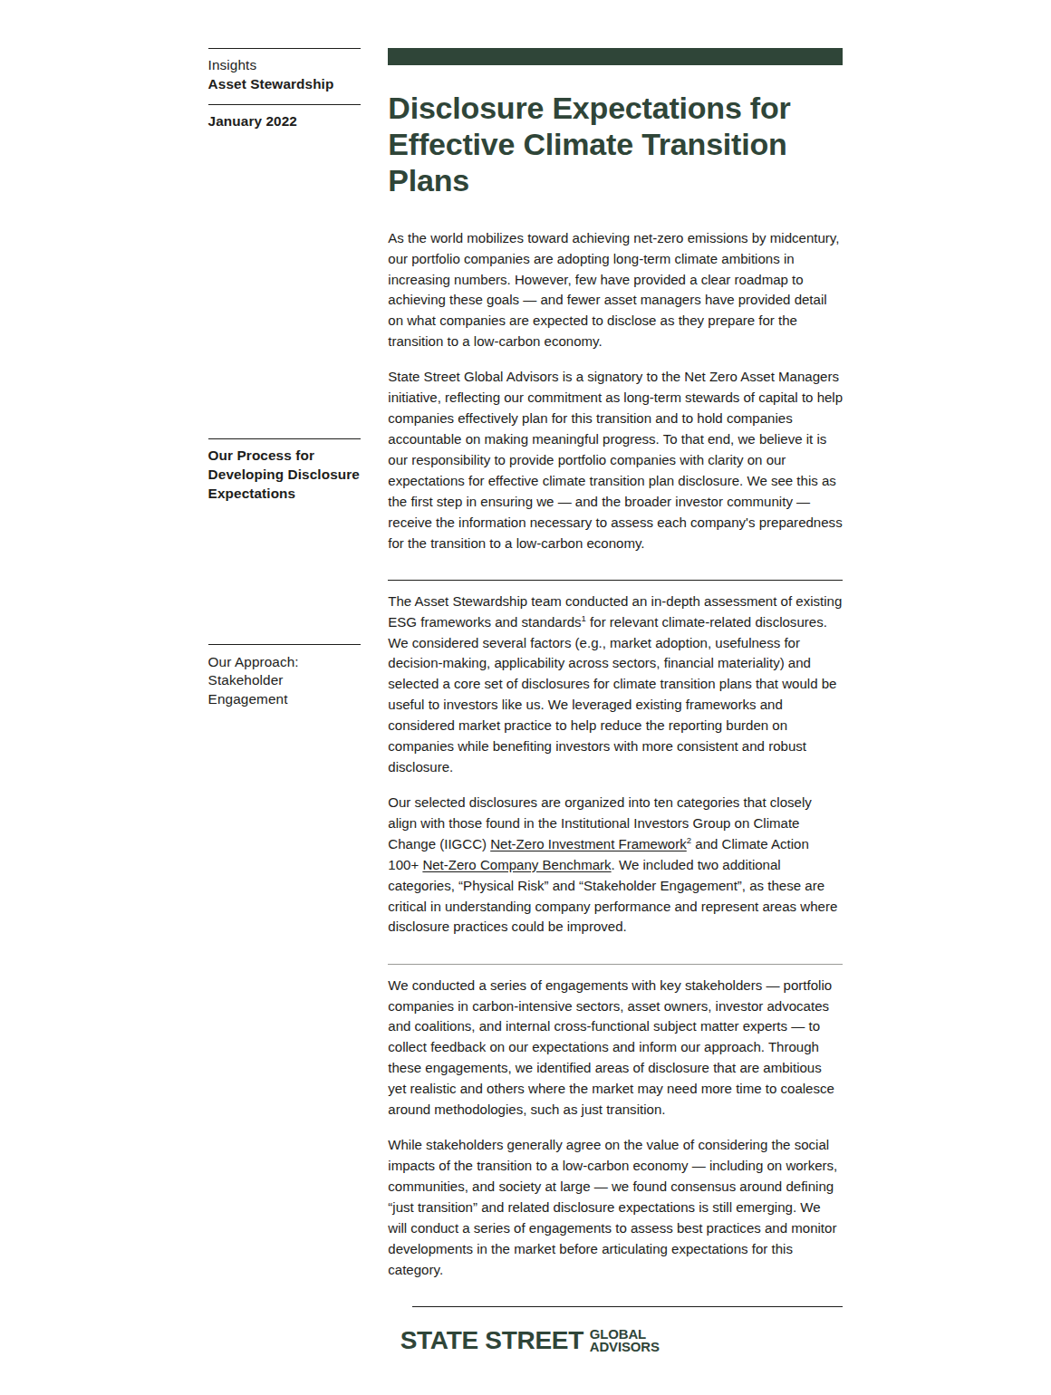InsightsAsset Stewardship
January 2022
Our Process for
Developing Disclosure
Expectations
Our Approach:
Stakeholder Engagement
Disclosure Expectations for
Effective Climate Transition Plans
As the world mobilizes toward achieving net-zero emissions by midcentury, our portfolio companies are adopting long-term climate ambitions in increasing numbers. However, few have provided a clear roadmap to achieving these goals — and fewer asset managers have provided detail on what companies are expected to disclose as they prepare for the transition to a low-carbon economy.
State Street Global Advisors is a signatory to the Net Zero Asset Managers initiative, reflecting our commitment as long-term stewards of capital to help companies effectively plan for this transition and to hold companies accountable on making meaningful progress. To that end, we believe it is our responsibility to provide portfolio companies with clarity on our expectations for effective climate transition plan disclosure. We see this as the first step in ensuring we — and the broader investor community — receive the information necessary to assess each company's preparedness for the transition to a low-carbon economy.
The Asset Stewardship team conducted an in-depth assessment of existing ESG frameworks and standards1 for relevant climate-related disclosures. We considered several factors (e.g., market adoption, usefulness for decision-making, applicability across sectors, financial materiality) and selected a core set of disclosures for climate transition plans that would be useful to investors like us. We leveraged existing frameworks and considered market practice to help reduce the reporting burden on companies while benefiting investors with more consistent and robust disclosure.
Our selected disclosures are organized into ten categories that closely align with those found in the Institutional Investors Group on Climate Change (IIGCC) Net-Zero Investment Framework2 and Climate Action 100+ Net-Zero Company Benchmark. We included two additional categories, “Physical Risk” and “Stakeholder Engagement”, as these are critical in understanding company performance and represent areas where disclosure practices could be improved.
We conducted a series of engagements with key stakeholders — portfolio companies in carbon-intensive sectors, asset owners, investor advocates and coalitions, and internal cross-functional subject matter experts — to collect feedback on our expectations and inform our approach. Through these engagements, we identified areas of disclosure that are ambitious yet realistic and others where the market may need more time to coalesce around methodologies, such as just transition.
While stakeholders generally agree on the value of considering the social impacts of the transition to a low-carbon economy — including on workers, communities, and society at large — we found consensus around defining “just transition” and related disclosure expectations is still emerging. We will conduct a series of engagements to assess best practices and monitor developments in the market before articulating expectations for this category.
STATE STREET GLOBAL ADVISORS